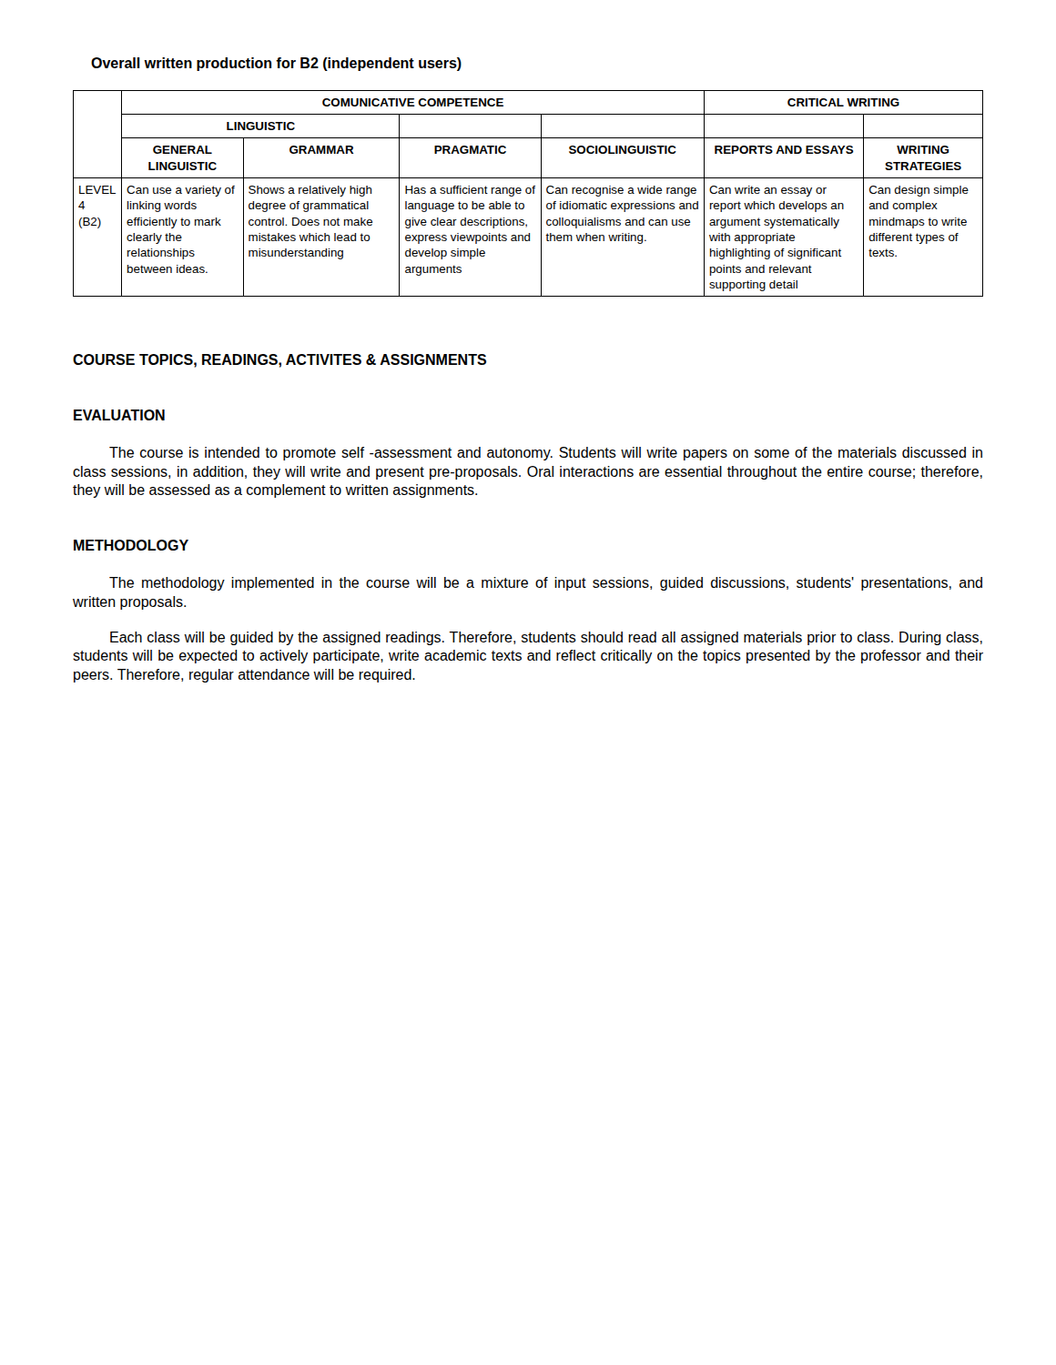Overall written production for B2 (independent users)
| | COMUNICATIVE COMPETENCE | CRITICAL WRITING |
| --- | --- | --- |
| LINGUISTIC | | | | |
| GENERAL LINGUISTIC | GRAMMAR | PRAGMATIC | SOCIOLINGUISTIC | REPORTS AND ESSAYS | WRITING STRATEGIES |
| LEVEL 4 (B2) | Can use a variety of linking words efficiently to mark clearly the relationships between ideas. | Shows a relatively high degree of grammatical control. Does not make mistakes which lead to misunderstanding | Has a sufficient range of language to be able to give clear descriptions, express viewpoints and develop simple arguments | Can recognise a wide range of idiomatic expressions and colloquialisms and can use them when writing. | Can write an essay or report which develops an argument systematically with appropriate highlighting of significant points and relevant supporting detail | Can design simple and complex mindmaps to write different types of texts. |
COURSE TOPICS, READINGS, ACTIVITES & ASSIGNMENTS
EVALUATION
The course is intended to promote self -assessment and autonomy. Students will write papers on some of the materials discussed in class sessions, in addition, they will write and present pre-proposals. Oral interactions are essential throughout the entire course; therefore, they will be assessed as a complement to written assignments.
METHODOLOGY
The methodology implemented in the course will be a mixture of input sessions, guided discussions, students' presentations, and written proposals.
Each class will be guided by the assigned readings. Therefore, students should read all assigned materials prior to class. During class, students will be expected to actively participate, write academic texts and reflect critically on the topics presented by the professor and their peers. Therefore, regular attendance will be required.